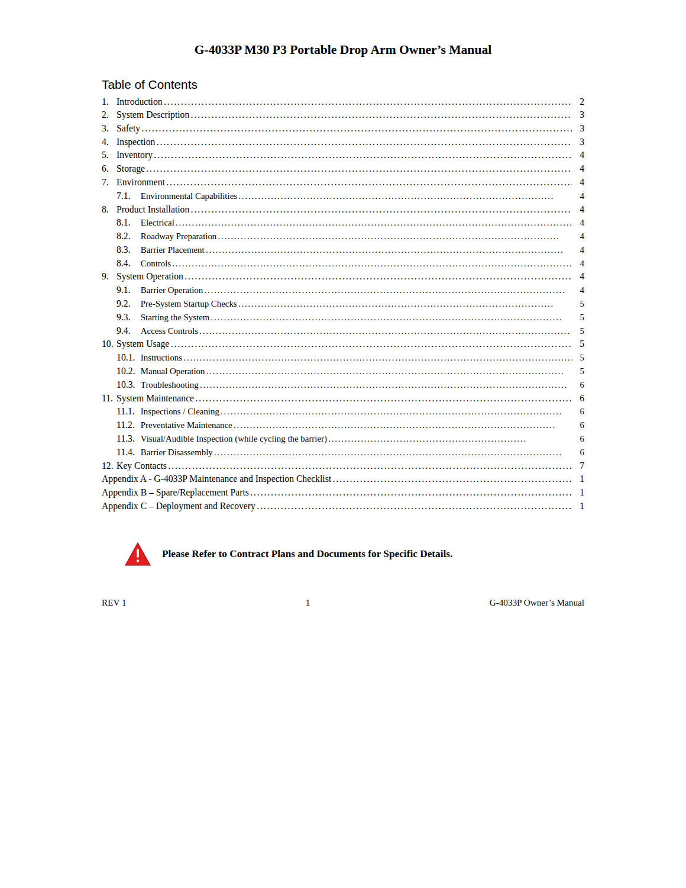G-4033P M30 P3 Portable Drop Arm Owner’s Manual
Table of Contents
1. Introduction .................................................................................................................................. 2
2. System Description .................................................................................................................. 3
3. Safety ......................................................................................................................................... 3
4. Inspection .................................................................................................................................... 3
5. Inventory ..................................................................................................................................... 4
6. Storage ....................................................................................................................................... 4
7. Environment ................................................................................................................................ 4
7.1. Environmental Capabilities ................................................................................................. 4
8. Product Installation ..................................................................................................................... 4
8.1. Electrical ................................................................................................................................. 4
8.2. Roadway Preparation ......................................................................................................... 4
8.3. Barrier Placement .............................................................................................................. 4
8.4. Controls ................................................................................................................................... 4
9. System Operation ....................................................................................................................... 4
9.1. Barrier Operation ............................................................................................................... 4
9.2. Pre-System Startup Checks ................................................................................................. 5
9.3. Starting the System ............................................................................................................ 5
9.4. Access Controls .................................................................................................................. 5
10. System Usage .............................................................................................................................. 5
10.1. Instructions ............................................................................................................................. 5
10.2. Manual Operation .............................................................................................................. 5
10.3. Troubleshooting ................................................................................................................. 6
11. System Maintenance ................................................................................................................... 6
11.1. Inspections / Cleaning ......................................................................................................... 6
11.2. Preventative Maintenance ................................................................................................... 6
11.3. Visual/Audible Inspection (while cycling the barrier) ............................................................. 6
11.4. Barrier Disassembly ........................................................................................................... 6
12. Key Contacts ............................................................................................................................... 7
Appendix A - G-4033P Maintenance and Inspection Checklist ......................................................................... 1
Appendix B – Spare/Replacement Parts ............................................................................................................. 1
Appendix C – Deployment and Recovery ........................................................................................................... 1
Please Refer to Contract Plans and Documents for Specific Details.
REV 1 1 G-4033P Owner’s Manual